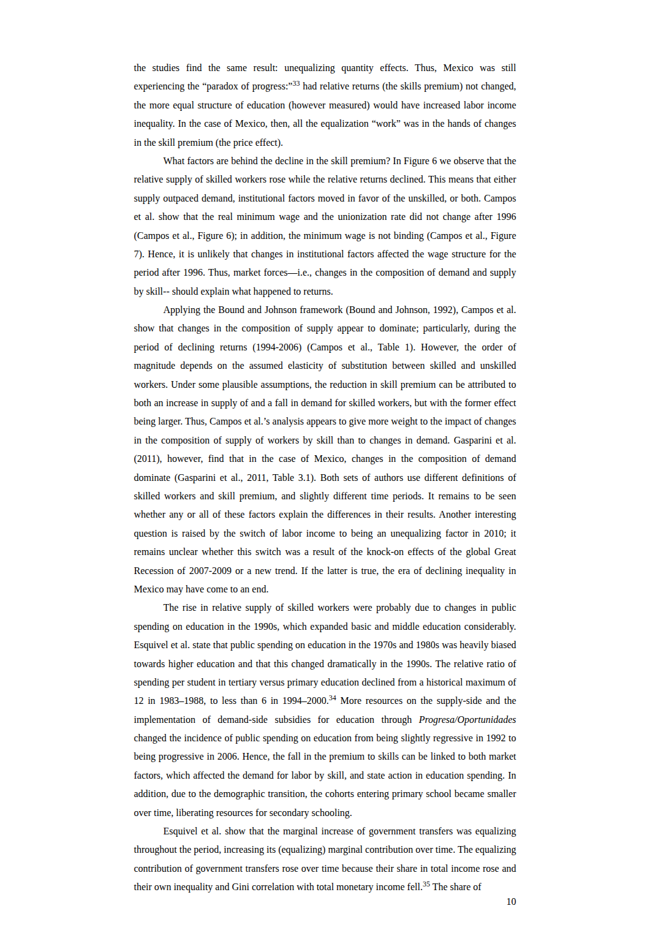the studies find the same result: unequalizing quantity effects. Thus, Mexico was still experiencing the “paradox of progress:”33 had relative returns (the skills premium) not changed, the more equal structure of education (however measured) would have increased labor income inequality. In the case of Mexico, then, all the equalization “work” was in the hands of changes in the skill premium (the price effect).
What factors are behind the decline in the skill premium? In Figure 6 we observe that the relative supply of skilled workers rose while the relative returns declined. This means that either supply outpaced demand, institutional factors moved in favor of the unskilled, or both. Campos et al. show that the real minimum wage and the unionization rate did not change after 1996 (Campos et al., Figure 6); in addition, the minimum wage is not binding (Campos et al., Figure 7). Hence, it is unlikely that changes in institutional factors affected the wage structure for the period after 1996. Thus, market forces—i.e., changes in the composition of demand and supply by skill-- should explain what happened to returns.
Applying the Bound and Johnson framework (Bound and Johnson, 1992), Campos et al. show that changes in the composition of supply appear to dominate; particularly, during the period of declining returns (1994-2006) (Campos et al., Table 1). However, the order of magnitude depends on the assumed elasticity of substitution between skilled and unskilled workers. Under some plausible assumptions, the reduction in skill premium can be attributed to both an increase in supply of and a fall in demand for skilled workers, but with the former effect being larger. Thus, Campos et al.’s analysis appears to give more weight to the impact of changes in the composition of supply of workers by skill than to changes in demand. Gasparini et al. (2011), however, find that in the case of Mexico, changes in the composition of demand dominate (Gasparini et al., 2011, Table 3.1). Both sets of authors use different definitions of skilled workers and skill premium, and slightly different time periods. It remains to be seen whether any or all of these factors explain the differences in their results. Another interesting question is raised by the switch of labor income to being an unequalizing factor in 2010; it remains unclear whether this switch was a result of the knock-on effects of the global Great Recession of 2007-2009 or a new trend. If the latter is true, the era of declining inequality in Mexico may have come to an end.
The rise in relative supply of skilled workers were probably due to changes in public spending on education in the 1990s, which expanded basic and middle education considerably. Esquivel et al. state that public spending on education in the 1970s and 1980s was heavily biased towards higher education and that this changed dramatically in the 1990s. The relative ratio of spending per student in tertiary versus primary education declined from a historical maximum of 12 in 1983–1988, to less than 6 in 1994–2000.34 More resources on the supply-side and the implementation of demand-side subsidies for education through Progresa/Oportunidades changed the incidence of public spending on education from being slightly regressive in 1992 to being progressive in 2006. Hence, the fall in the premium to skills can be linked to both market factors, which affected the demand for labor by skill, and state action in education spending. In addition, due to the demographic transition, the cohorts entering primary school became smaller over time, liberating resources for secondary schooling.
Esquivel et al. show that the marginal increase of government transfers was equalizing throughout the period, increasing its (equalizing) marginal contribution over time. The equalizing contribution of government transfers rose over time because their share in total income rose and their own inequality and Gini correlation with total monetary income fell.35 The share of
10